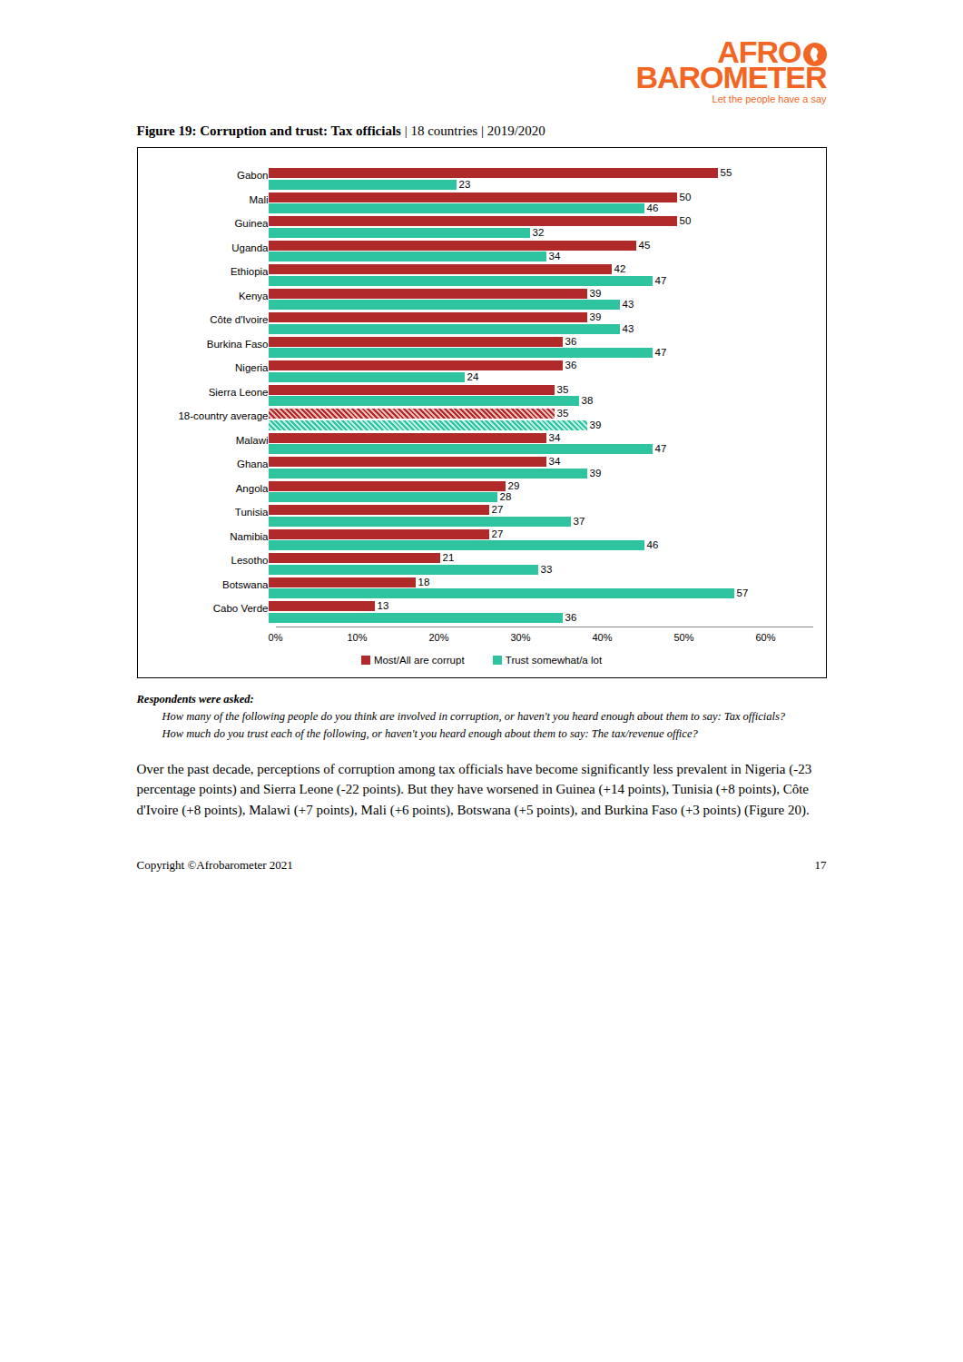AFRO
BAROMETER Let the people have a say
Figure 19: Corruption and trust: Tax officials | 18 countries | 2019/2020
| Gabon | 55 23 |
| Mali | 50 46 |
| Guinea | 50 32 |
| Uganda | 45 34 |
| Ethiopia | 42 47 |
| Kenya | 39 43 |
| Côte d'Ivoire | 39 43 |
| Burkina Faso | 36 47 |
| Nigeria | 36 24 |
| Sierra Leone | 35 38 |
| 18-country average | 35 39 |
| Malawi | 34 47 |
| Ghana | 34 39 |
| Angola | 29 28 |
| Tunisia | 27 37 |
| Namibia | 27 46 |
| Lesotho | 21 33 |
| Botswana | 18 57 |
| Cabo Verde | 13 36 |
0% 10% 20% 30% 40% 50% 60%
Most/All are corrupt Trust somewhat/a lot
Respondents were asked: How many of the following people do you think are involved in corruption, or haven't you heard enough about them to say: Tax officials? How much do you trust each of the following, or haven't you heard enough about them to say: The tax/revenue office?
Over the past decade, perceptions of corruption among tax officials have become significantly less prevalent in Nigeria (-23 percentage points) and Sierra Leone (-22 points). But they have worsened in Guinea (+14 points), Tunisia (+8 points), Côte d'Ivoire (+8 points), Malawi (+7 points), Mali (+6 points), Botswana (+5 points), and Burkina Faso (+3 points) (Figure 20).
Copyright ©Afrobarometer 2021 17